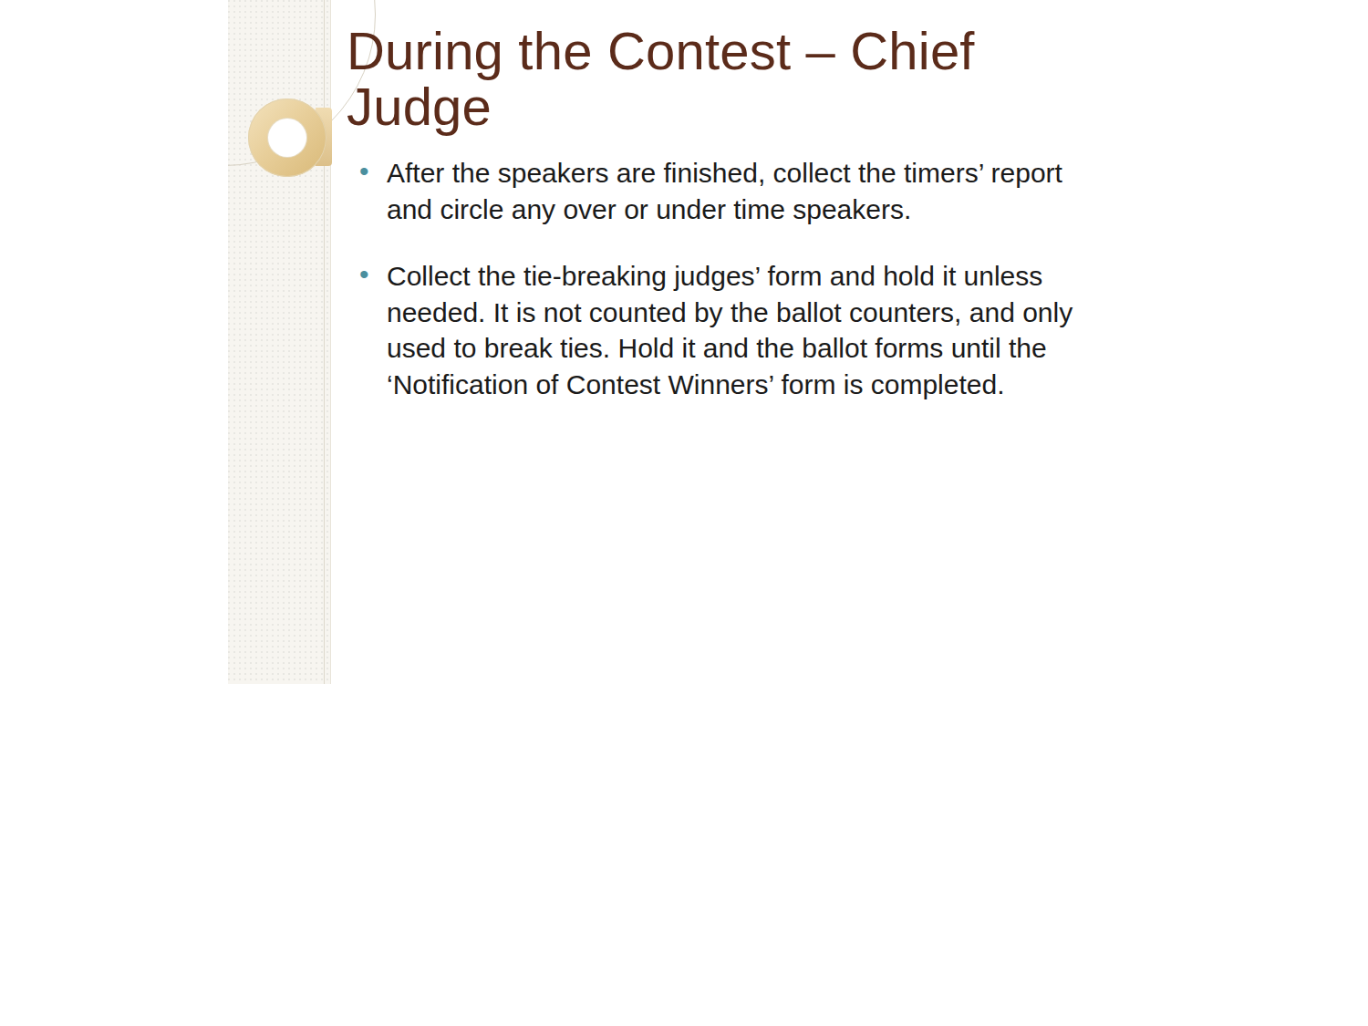During the Contest – Chief Judge
After the speakers are finished, collect the timers’ report and circle any over or under time speakers.
Collect the tie-breaking judges’ form and hold it unless needed. It is not counted by the ballot counters, and only used to break ties. Hold it and the ballot forms until the ‘Notification of Contest Winners’ form is completed.